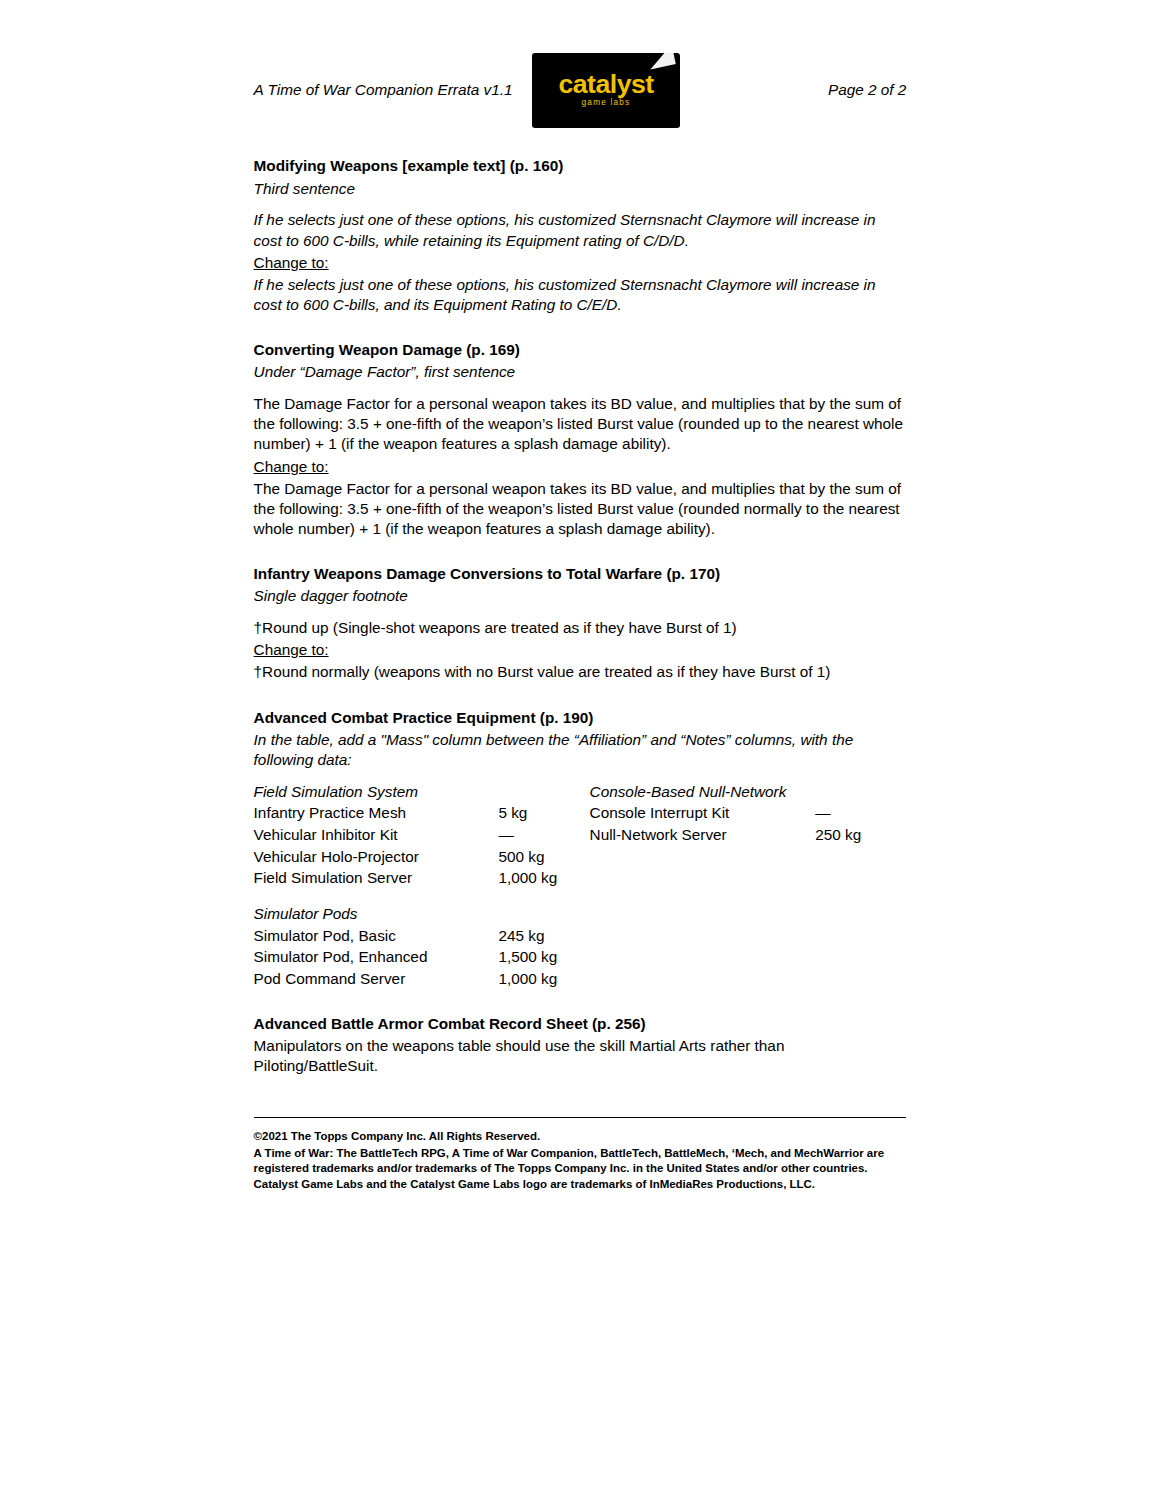A Time of War Companion Errata v1.1
catalyst
game labs
Page 2 of 2
Modifying Weapons [example text] (p. 160)
Third sentence
If he selects just one of these options, his customized Sternsnacht Claymore will increase in cost to 600 C-bills, while retaining its Equipment rating of C/D/D.
Change to:
If he selects just one of these options, his customized Sternsnacht Claymore will increase in cost to 600 C-bills, and its Equipment Rating to C/E/D.
Converting Weapon Damage (p. 169)
Under “Damage Factor”, first sentence
The Damage Factor for a personal weapon takes its BD value, and multiplies that by the sum of the following: 3.5 + one-fifth of the weapon’s listed Burst value (rounded up to the nearest whole number) + 1 (if the weapon features a splash damage ability).
Change to:
The Damage Factor for a personal weapon takes its BD value, and multiplies that by the sum of the following: 3.5 + one-fifth of the weapon’s listed Burst value (rounded normally to the nearest whole number) + 1 (if the weapon features a splash damage ability).
Infantry Weapons Damage Conversions to Total Warfare (p. 170)
Single dagger footnote
†Round up (Single-shot weapons are treated as if they have Burst of 1)
Change to:
†Round normally (weapons with no Burst value are treated as if they have Burst of 1)
Advanced Combat Practice Equipment (p. 190)
In the table, add a "Mass" column between the “Affiliation” and “Notes” columns, with the following data:
Field Simulation System
Console-Based Null-Network
Infantry Practice Mesh
5 kg
Console Interrupt Kit
—
Vehicular Inhibitor Kit
—
Null-Network Server
250 kg
Vehicular Holo-Projector
500 kg
Field Simulation Server
1,000 kg
Simulator Pods
Simulator Pod, Basic
245 kg
Simulator Pod, Enhanced
1,500 kg
Pod Command Server
1,000 kg
Advanced Battle Armor Combat Record Sheet (p. 256)
Manipulators on the weapons table should use the skill Martial Arts rather than Piloting/BattleSuit.
©2021 The Topps Company Inc. All Rights Reserved.
A Time of War: The BattleTech RPG, A Time of War Companion, BattleTech, BattleMech, ‘Mech, and MechWarrior are registered trademarks and/or trademarks of The Topps Company Inc. in the United States and/or other countries.
Catalyst Game Labs and the Catalyst Game Labs logo are trademarks of InMediaRes Productions, LLC.